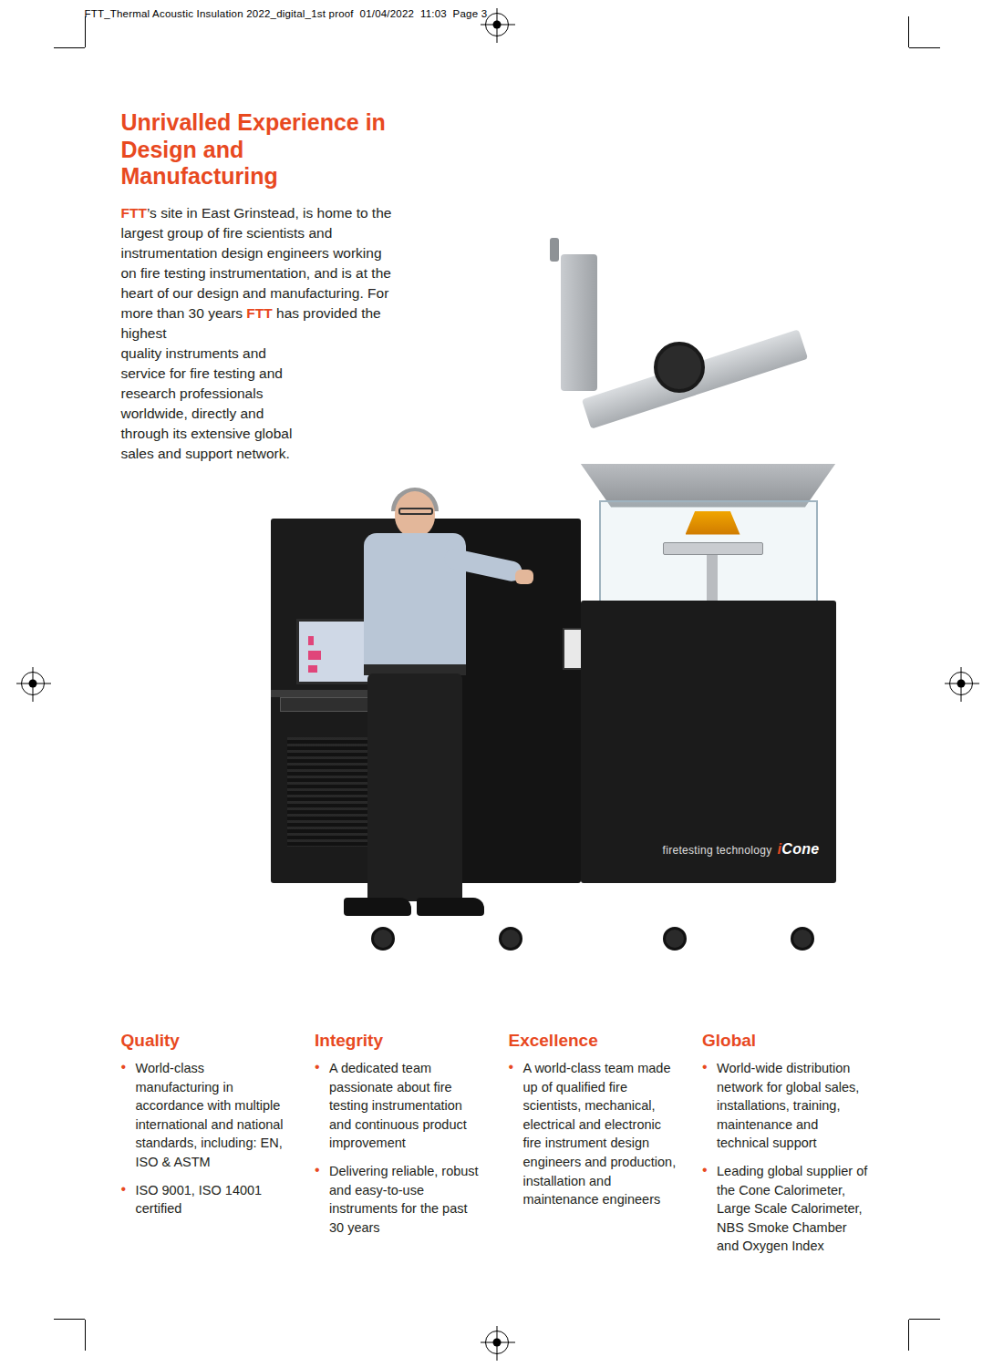FTT_Thermal Acoustic Insulation 2022_digital_1st proof 01/04/2022 11:03 Page 3
Unrivalled Experience in
Design and Manufacturing
FTT’s site in East Grinstead, is home to the largest group of fire scientists and instrumentation design engineers working on fire testing instrumentation, and is at the heart of our design and manufacturing. For more than 30 years FTT has provided the highest
quality instruments and service for fire testing and research professionals worldwide, directly and through its extensive global sales and support network.
firetesting technology i Cone
Quality
World-class manufacturing in accordance with multiple international and national standards, including: EN, ISO & ASTM
ISO 9001, ISO 14001 certified
Integrity
A dedicated team passionate about fire testing instrumentation and continuous product improvement
Delivering reliable, robust and easy-to-use instruments for the past 30 years
Excellence
A world-class team made up of qualified fire scientists, mechanical, electrical and electronic fire instrument design engineers and production, installation and maintenance engineers
Global
World-wide distribution network for global sales, installations, training, maintenance and technical support
Leading global supplier of the Cone Calorimeter, Large Scale Calorimeter, NBS Smoke Chamber and Oxygen Index